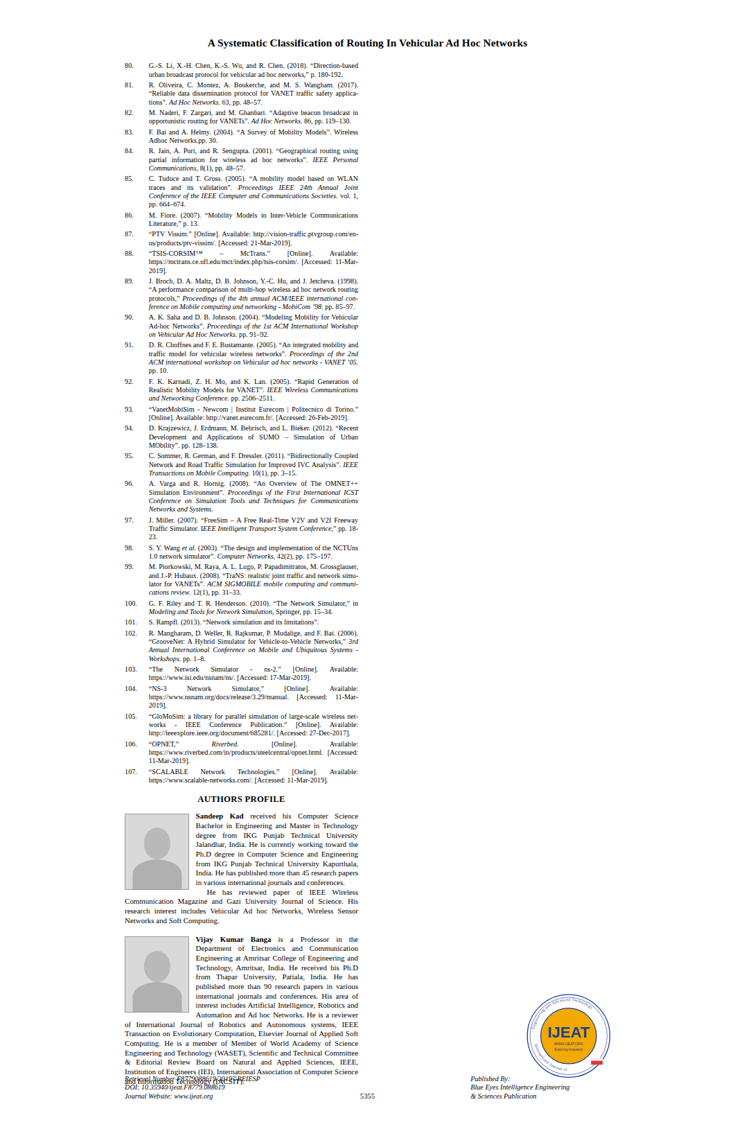A Systematic Classification of Routing In Vehicular Ad Hoc Networks
80. G.-S. Li, X.-H. Chen, K.-S. Wu, and R. Chen. (2018). “Direction-based urban broadcast protocol for vehicular ad hoc networks,” p. 180-192.
81. R. Oliveira, C. Montez, A. Boukerche, and M. S. Wangham. (2017). “Reliable data dissemination protocol for VANET traffic safety applications”. Ad Hoc Networks. 63, pp. 48–57.
82. M. Naderi, F. Zargari, and M. Ghanbari. “Adaptive beacon broadcast in opportunistic routing for VANETs”. Ad Hoc Networks. 86, pp. 119–130.
83. F. Bai and A. Helmy. (2004). “A Survey of Mobility Models”. Wireless Adhoc Networks.pp. 30.
84. R. Jain, A. Puri, and R. Sengupta. (2001). “Geographical routing using partial information for wireless ad hoc networks”. IEEE Personal Communications, 8(1), pp. 48–57.
85. C. Tuduce and T. Gross. (2005). “A mobility model based on WLAN traces and its validation”. Proceedings IEEE 24th Annual Joint Conference of the IEEE Computer and Communications Societies. vol. 1, pp. 664–674.
86. M. Fiore. (2007). “Mobility Models in Inter-Vehicle Communications Literature,” p. 13.
87.“PTV Vissim.” [Online]. Available: http://vision-traffic.ptvgroup.com/en-us/products/ptv-vissim/. [Accessed: 21-Mar-2019].
88.“TSIS-CORSIM™ – McTrans.” [Online]. Available: https://mctrans.ce.ufl.edu/mct/index.php/tsis-corsim/. [Accessed: 11-Mar-2019].
89. J. Broch, D. A. Maltz, D. B. Johnson, Y.-C. Hu, and J. Jetcheva. (1998). “A performance comparison of multi-hop wireless ad hoc network routing protocols,” Proceedings of the 4th annual ACM/IEEE international conference on Mobile computing and networking - MobiCom ’98. pp. 85–97.
90. A. K. Saha and D. B. Johnson. (2004). “Modeling Mobility for Vehicular Ad-hoc Networks”. Proceedings of the 1st ACM International Workshop on Vehicular Ad Hoc Networks. pp. 91–92.
91. D. R. Choffnes and F. E. Bustamante. (2005). “An integrated mobility and traffic model for vehicular wireless networks”. Proceedings of the 2nd ACM international workshop on Vehicular ad hoc networks - VANET ’05. pp. 10.
92. F. K. Karnadi, Z. H. Mo, and K. Lan. (2005). “Rapid Generation of Realistic Mobility Models for VANET”. IEEE Wireless Communications and Networking Conference. pp. 2506–2511.
93.“VanetMobiSim - Newcom | Institut Eurecom | Politecnico di Torino.” [Online]. Available: http://vanet.eurecom.fr/. [Accessed: 26-Feb-2019].
94. D. Krajzewicz, J. Erdmann, M. Behrisch, and L. Bieker. (2012). “Recent Development and Applications of SUMO – Simulation of Urban MObility”. pp. 128–138.
95. C. Sommer, R. German, and F. Dressler. (2011). “Bidirectionally Coupled Network and Road Traffic Simulation for Improved IVC Analysis”. IEEE Transactions on Mobile Computing. 10(1), pp. 3–15.
96. A. Varga and R. Hornig. (2008). “An Overview of The OMNET++ Simulation Environment”. Proceedings of the First International ICST Conference on Simulation Tools and Techniques for Communications Networks and Systems.
97. J. Miller. (2007). “FreeSim – A Free Real-Time V2V and V2I Freeway Traffic Simulator. IEEE Intelligent Transport System Conference,” pp. 18-23.
98. S. Y. Wang et al. (2003). “The design and implementation of the NCTUns 1.0 network simulator”. Computer Networks, 42(2), pp. 175–197.
99. M. Piorkowski, M. Raya, A. L. Lugo, P. Papadimitratos, M. Grossglauser, and J.-P. Hubaux. (2008). “TraNS: realistic joint traffic and network simulator for VANETs”. ACM SIGMOBILE mobile computing and communications review. 12(1), pp. 31–33.
100. G. F. Riley and T. R. Henderson. (2010). “The Network Simulator,” in Modeling and Tools for Network Simulation, Springer, pp. 15–34.
101. S. Rampfl. (2013). “Network simulation and its limitations”.
102. R. Mangharam, D. Weller, R. Rajkumar, P. Mudalige, and F. Bai. (2006). “GrooveNet: A Hybrid Simulator for Vehicle-to-Vehicle Networks,” 3rd Annual International Conference on Mobile and Ubiquitous Systems - Workshops. pp. 1–8.
103.“The Network Simulator - ns-2.” [Online]. Available: https://www.isi.edu/nsnam/ns/. [Accessed: 17-Mar-2019].
104.“NS-3 Network Simulator,” [Online]. Available: https://www.nsnam.org/docs/release/3.29/manual. [Accessed: 11-Mar-2019].
105.“GloMoSim: a library for parallel simulation of large-scale wireless networks - IEEE Conference Publication.” [Online]. Available: http://ieeexplore.ieee.org/document/685281/. [Accessed: 27-Dec-2017].
106.“OPNET,” Riverbed. [Online]. Available: https://www.riverbed.com/in/products/steelcentral/opnet.html. [Accessed: 11-Mar-2019].
107.“SCALABLE Network Technologies.” [Online]. Available: https://www.scalable-networks.com/. [Accessed: 11-Mar-2019].
AUTHORS PROFILE
Sandeep Kad received his Computer Science Bachelor in Engineering and Master in Technology degree from IKG Punjab Technical University Jalandhar, India. He is currently working toward the Ph.D degree in Computer Science and Engineering from IKG Punjab Technical University Kapurthala, India. He has published more than 45 research papers in various international journals and conferences.
He has reviewed paper of IEEE Wireless Communication Magazine and Gazi University Journal of Science. His research interest includes Vehicular Ad hoc Networks, Wireless Sensor Networks and Soft Computing.
Vijay Kumar Banga is a Professor in the Department of Electronics and Communication Engineering at Amritsar College of Engineering and Technology, Amritsar, India. He received his Ph.D from Thapar University, Patiala, India. He has published more than 90 research papers in various international journals and conferences. His area of interest includes Artificial Intelligence, Robotics and Automation and Ad hoc Networks. He is a reviewer of International Journal of Robotics and Autonomous systems, IEEE Transaction on Evolutionary Computation, Elsevier Journal of Applied Soft Computing. He is a member of Member of World Academy of Science Engineering and Technology (WASET), Scientific and Technical Committee & Editorial Review Board on Natural and Applied Sciences, IEEE, Institution of Engineers (IEI), International Association of Computer Science and Information Technology (IACSIT).
Engineering and Advanced Technology International Journal of IJEAT WWW.IJEAT.ORG Exploring Innovation
Retrieval Number F8779088619/2019©BEIESP
DOI: 10.35940/ijeat.F8779.088619
Journal Website: www.ijeat.org
Published By:
Blue Eyes Intelligence Engineering
& Sciences Publication
5355